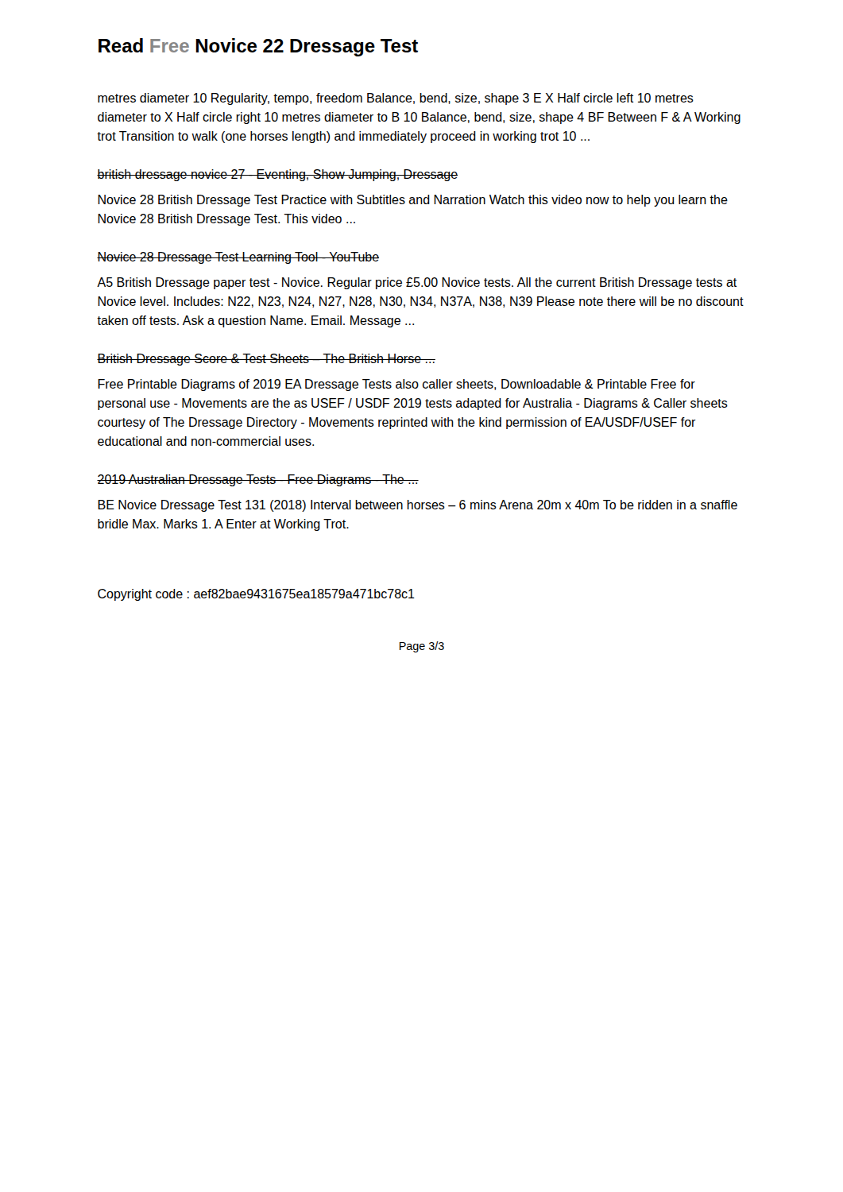Read Free Novice 22 Dressage Test
metres diameter 10 Regularity, tempo, freedom Balance, bend, size, shape 3 E X Half circle left 10 metres diameter to X Half circle right 10 metres diameter to B 10 Balance, bend, size, shape 4 BF Between F & A Working trot Transition to walk (one horses length) and immediately proceed in working trot 10 ...
british dressage novice 27 - Eventing, Show Jumping, Dressage
Novice 28 British Dressage Test Practice with Subtitles and Narration Watch this video now to help you learn the Novice 28 British Dressage Test. This video ...
Novice 28 Dressage Test Learning Tool - YouTube
A5 British Dressage paper test - Novice. Regular price £5.00 Novice tests. All the current British Dressage tests at Novice level. Includes: N22, N23, N24, N27, N28, N30, N34, N37A, N38, N39 Please note there will be no discount taken off tests. Ask a question Name. Email. Message ...
British Dressage Score & Test Sheets – The British Horse ...
Free Printable Diagrams of 2019 EA Dressage Tests also caller sheets, Downloadable & Printable Free for personal use - Movements are the as USEF / USDF 2019 tests adapted for Australia - Diagrams & Caller sheets courtesy of The Dressage Directory - Movements reprinted with the kind permission of EA/USDF/USEF for educational and non-commercial uses.
2019 Australian Dressage Tests - Free Diagrams - The ...
BE Novice Dressage Test 131 (2018) Interval between horses – 6 mins Arena 20m x 40m To be ridden in a snaffle bridle Max. Marks 1. A Enter at Working Trot.
Copyright code : aef82bae9431675ea18579a471bc78c1
Page 3/3